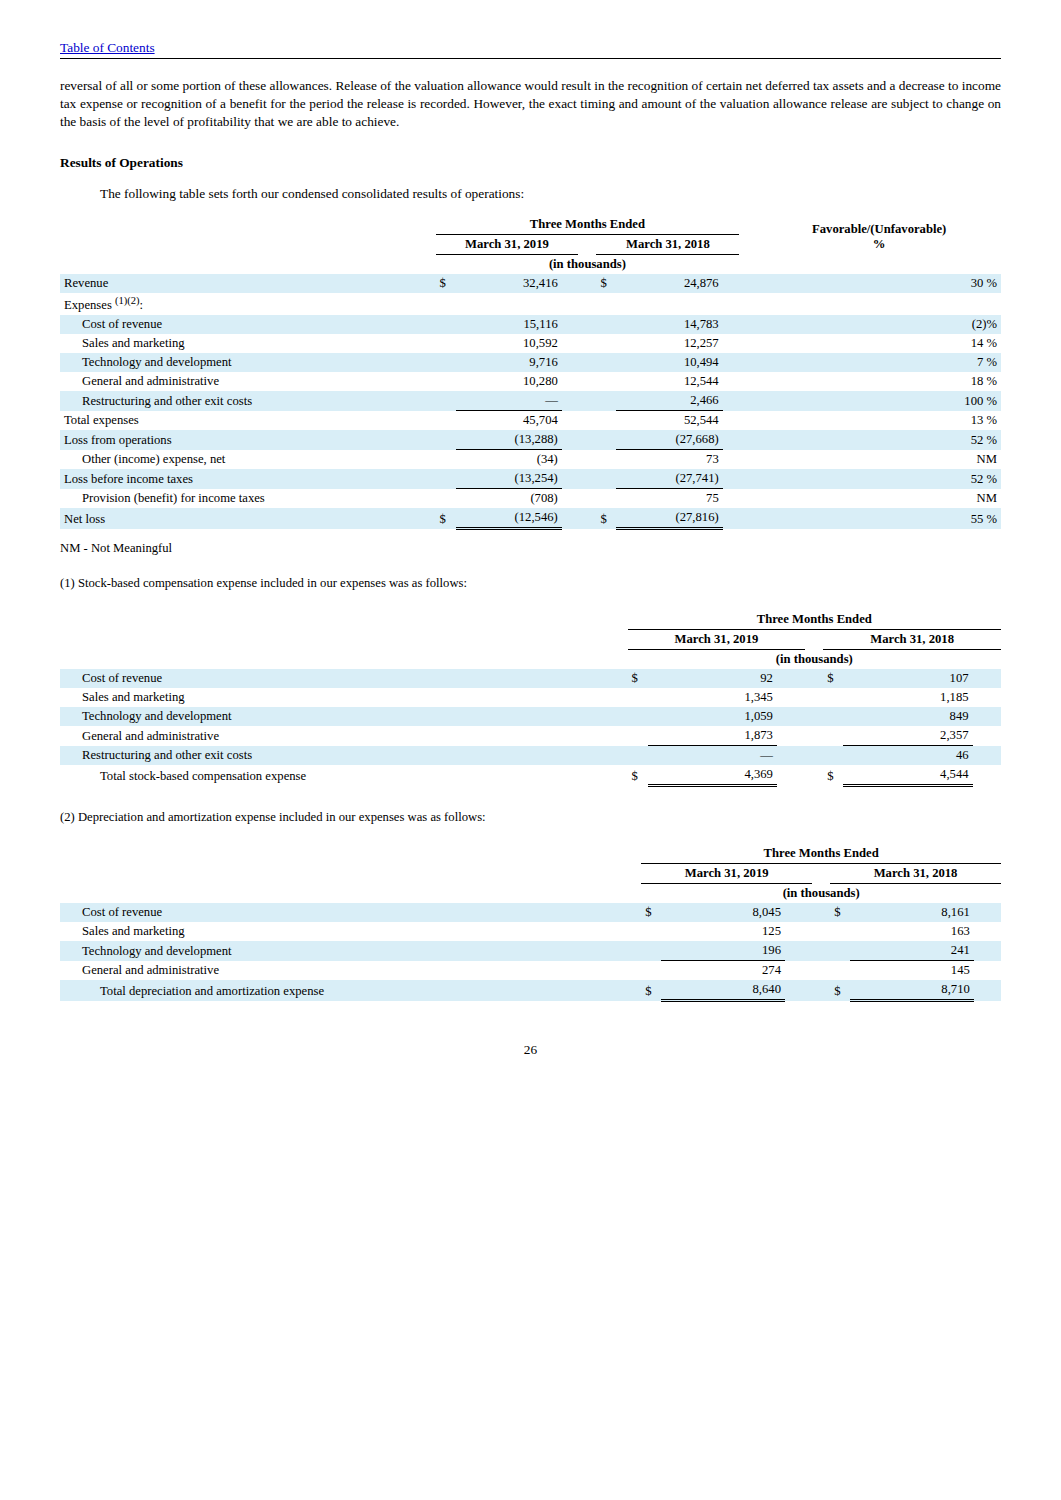Table of Contents
reversal of all or some portion of these allowances. Release of the valuation allowance would result in the recognition of certain net deferred tax assets and a decrease to income tax expense or recognition of a benefit for the period the release is recorded. However, the exact timing and amount of the valuation allowance release are subject to change on the basis of the level of profitability that we are able to achieve.
Results of Operations
The following table sets forth our condensed consolidated results of operations:
| | | Three Months Ended | | Favorable/(Unfavorable) % |
| | | March 31, 2019 | | March 31, 2018 | |
| | | (in thousands) | | |
| Revenue | | $ | 32,416 | | | $ | 24,876 | | | 30 % |
| Expenses (1)(2) : | | | | | | | | | | |
| Cost of revenue | | | 15,116 | | | | 14,783 | | | (2)% |
| Sales and marketing | | | 10,592 | | | | 12,257 | | | 14 % |
| Technology and development | | | 9,716 | | | | 10,494 | | | 7 % |
| General and administrative | | | 10,280 | | | | 12,544 | | | 18 % |
| Restructuring and other exit costs | | | — | | | | 2,466 | | | 100 % |
| Total expenses | | | 45,704 | | | | 52,544 | | | 13 % |
| Loss from operations | | | (13,288) | | | | (27,668) | | | 52 % |
| Other (income) expense, net | | | (34) | | | | 73 | | | NM |
| Loss before income taxes | | | (13,254) | | | | (27,741) | | | 52 % |
| Provision (benefit) for income taxes | | | (708) | | | | 75 | | | NM |
| Net loss | | $ | (12,546) | | | $ | (27,816) | | | 55 % |
NM - Not Meaningful
(1) Stock-based compensation expense included in our expenses was as follows:
| | | Three Months Ended |
| | | March 31, 2019 | | March 31, 2018 |
| | | (in thousands) |
| Cost of revenue | | $ | 92 | | | $ | 107 | |
| Sales and marketing | | | 1,345 | | | | 1,185 | |
| Technology and development | | | 1,059 | | | | 849 | |
| General and administrative | | | 1,873 | | | | 2,357 | |
| Restructuring and other exit costs | | | — | | | | 46 | |
| Total stock-based compensation expense | | $ | 4,369 | | | $ | 4,544 | |
(2) Depreciation and amortization expense included in our expenses was as follows:
| | | Three Months Ended |
| | | March 31, 2019 | | March 31, 2018 |
| | | (in thousands) |
| Cost of revenue | | $ | 8,045 | | | $ | 8,161 | |
| Sales and marketing | | | 125 | | | | 163 | |
| Technology and development | | | 196 | | | | 241 | |
| General and administrative | | | 274 | | | | 145 | |
| Total depreciation and amortization expense | | $ | 8,640 | | | $ | 8,710 | |
26